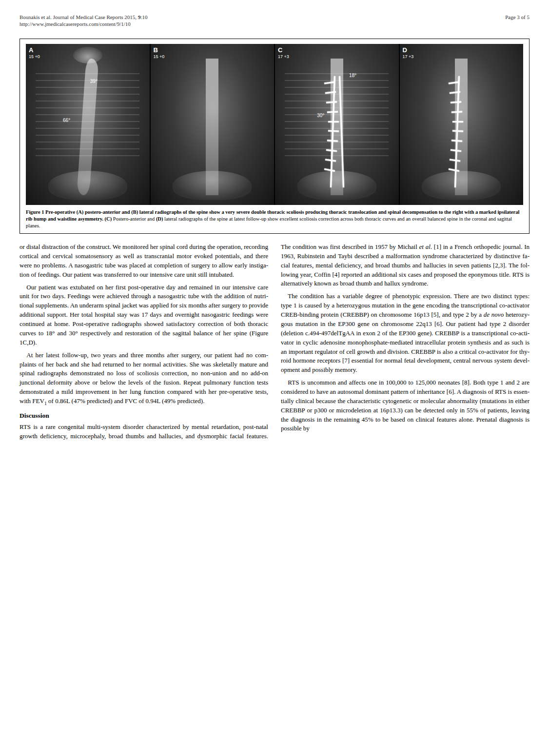Bounakis et al. Journal of Medical Case Reports 2015, 9:10
http://www.jmedicalcasereports.com/content/9/1/10
Page 3 of 5
A 15 +0 39° 66°
B 15 +0
C 17 +3 18° 30°
D 17 +3
Figure 1 Pre-operative (A) postero-anterior and (B) lateral radiographs of the spine show a very severe double thoracic scoliosis producing thoracic translocation and spinal decompensation to the right with a marked ipsilateral rib hump and waistline asymmetry. (C) Postero-anterior and (D) lateral radiographs of the spine at latest follow-up show excellent scoliosis correction across both thoracic curves and an overall balanced spine in the coronal and sagittal planes.
or distal distraction of the construct. We monitored her spinal cord during the operation, recording cortical and cervical somatosensory as well as transcranial motor evoked potentials, and there were no problems. A nasogastric tube was placed at completion of surgery to allow early instigation of feedings. Our patient was transferred to our intensive care unit still intubated.
Our patient was extubated on her first post-operative day and remained in our intensive care unit for two days. Feedings were achieved through a nasogastric tube with the addition of nutritional supplements. An underarm spinal jacket was applied for six months after surgery to provide additional support. Her total hospital stay was 17 days and overnight nasogastric feedings were continued at home. Post-operative radiographs showed satisfactory correction of both thoracic curves to 18° and 30° respectively and restoration of the sagittal balance of her spine (Figure 1C,D).
At her latest follow-up, two years and three months after surgery, our patient had no complaints of her back and she had returned to her normal activities. She was skeletally mature and spinal radiographs demonstrated no loss of scoliosis correction, no non-union and no add-on junctional deformity above or below the levels of the fusion. Repeat pulmonary function tests demonstrated a mild improvement in her lung function compared with her pre-operative tests, with FEV1 of 0.86L (47% predicted) and FVC of 0.94L (49% predicted).
Discussion
RTS is a rare congenital multi-system disorder characterized by mental retardation, post-natal growth deficiency, microcephaly, broad thumbs and hallucies, and dysmorphic facial features. The condition was first described in 1957 by Michail et al. [1] in a French orthopedic journal. In 1963, Rubinstein and Taybi described a malformation syndrome characterized by distinctive facial features, mental deficiency, and broad thumbs and hallucies in seven patients [2,3]. The following year, Coffin [4] reported an additional six cases and proposed the eponymous title. RTS is alternatively known as broad thumb and hallux syndrome.
The condition has a variable degree of phenotypic expression. There are two distinct types: type 1 is caused by a heterozygous mutation in the gene encoding the transcriptional co-activator CREB-binding protein (CREBBP) on chromosome 16p13 [5], and type 2 by a de novo heterozygous mutation in the EP300 gene on chromosome 22q13 [6]. Our patient had type 2 disorder (deletion c.494-497delTgAA in exon 2 of the EP300 gene). CREBBP is a transcriptional co-activator in cyclic adenosine monophosphate-mediated intracellular protein synthesis and as such is an important regulator of cell growth and division. CREBBP is also a critical co-activator for thyroid hormone receptors [7] essential for normal fetal development, central nervous system development and possibly memory.
RTS is uncommon and affects one in 100,000 to 125,000 neonates [8]. Both type 1 and 2 are considered to have an autosomal dominant pattern of inheritance [6]. A diagnosis of RTS is essentially clinical because the characteristic cytogenetic or molecular abnormality (mutations in either CREBBP or p300 or microdeletion at 16p13.3) can be detected only in 55% of patients, leaving the diagnosis in the remaining 45% to be based on clinical features alone. Prenatal diagnosis is possible by